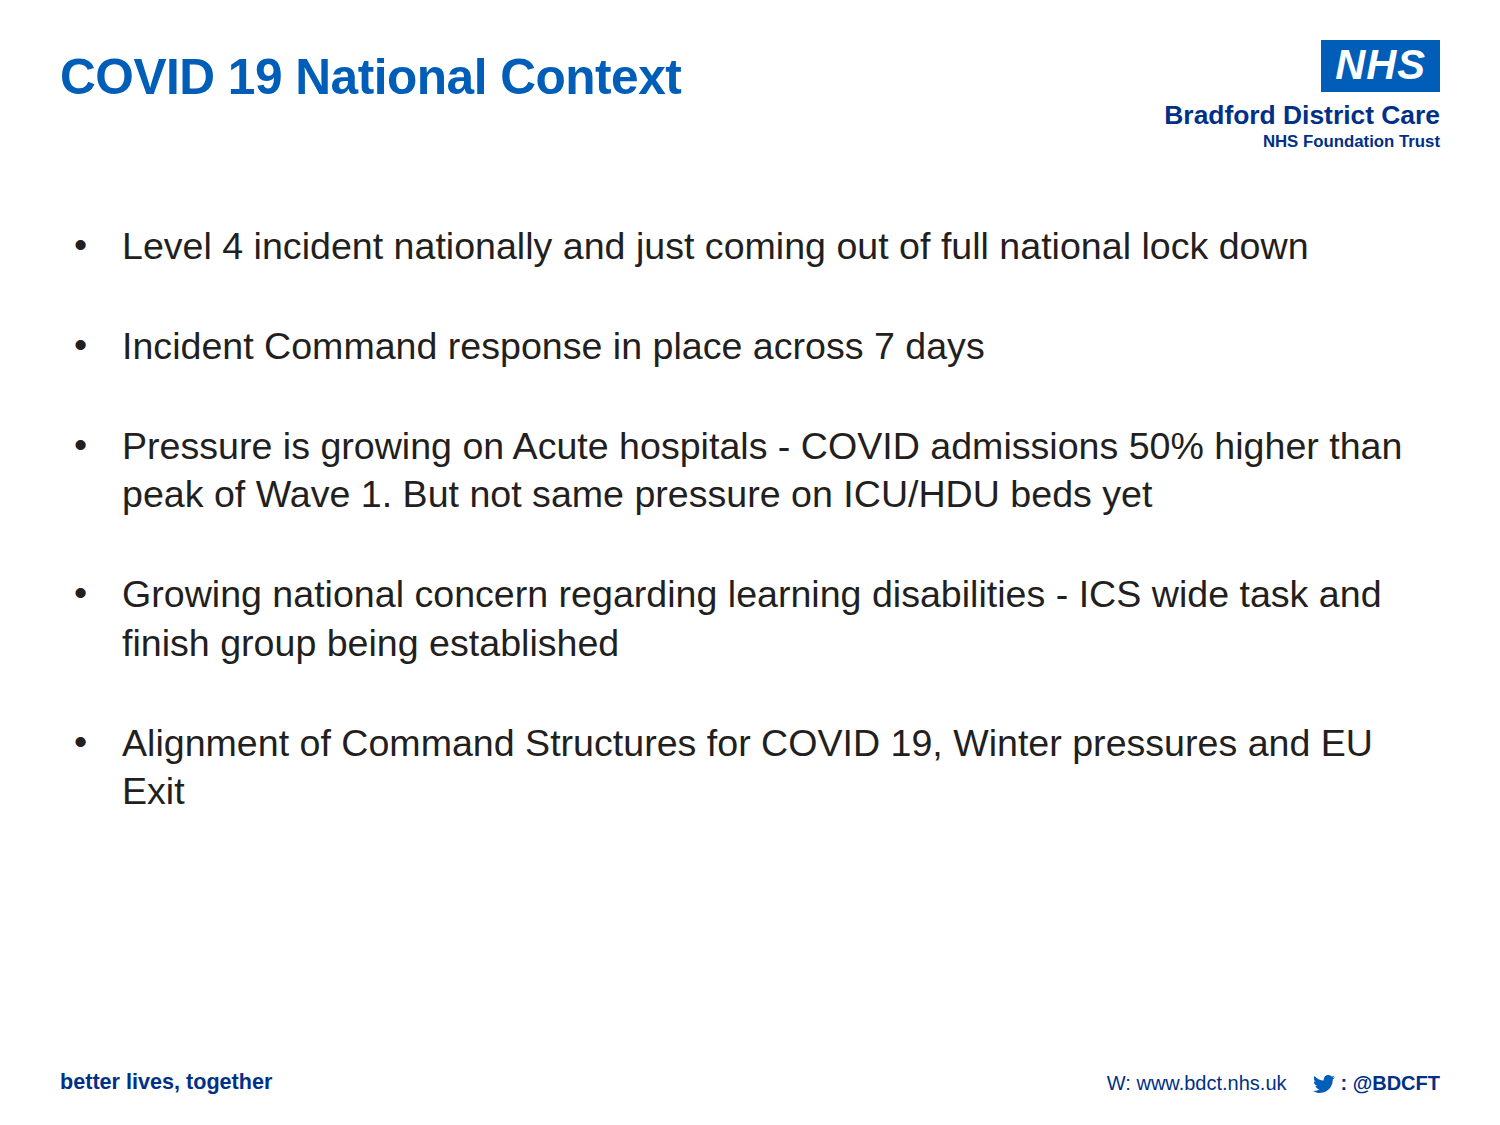COVID 19 National Context
NHS
Bradford District Care
NHS Foundation Trust
Level 4 incident nationally and just coming out of full national lock down
Incident Command response in place across 7 days
Pressure is growing on Acute hospitals - COVID admissions 50% higher than peak of Wave 1. But not same pressure on ICU/HDU beds yet
Growing national concern regarding learning disabilities - ICS wide task and finish group being established
Alignment of Command Structures for COVID 19, Winter pressures and EU Exit
better lives, together
W: www.bdct.nhs.uk : @BDCFT